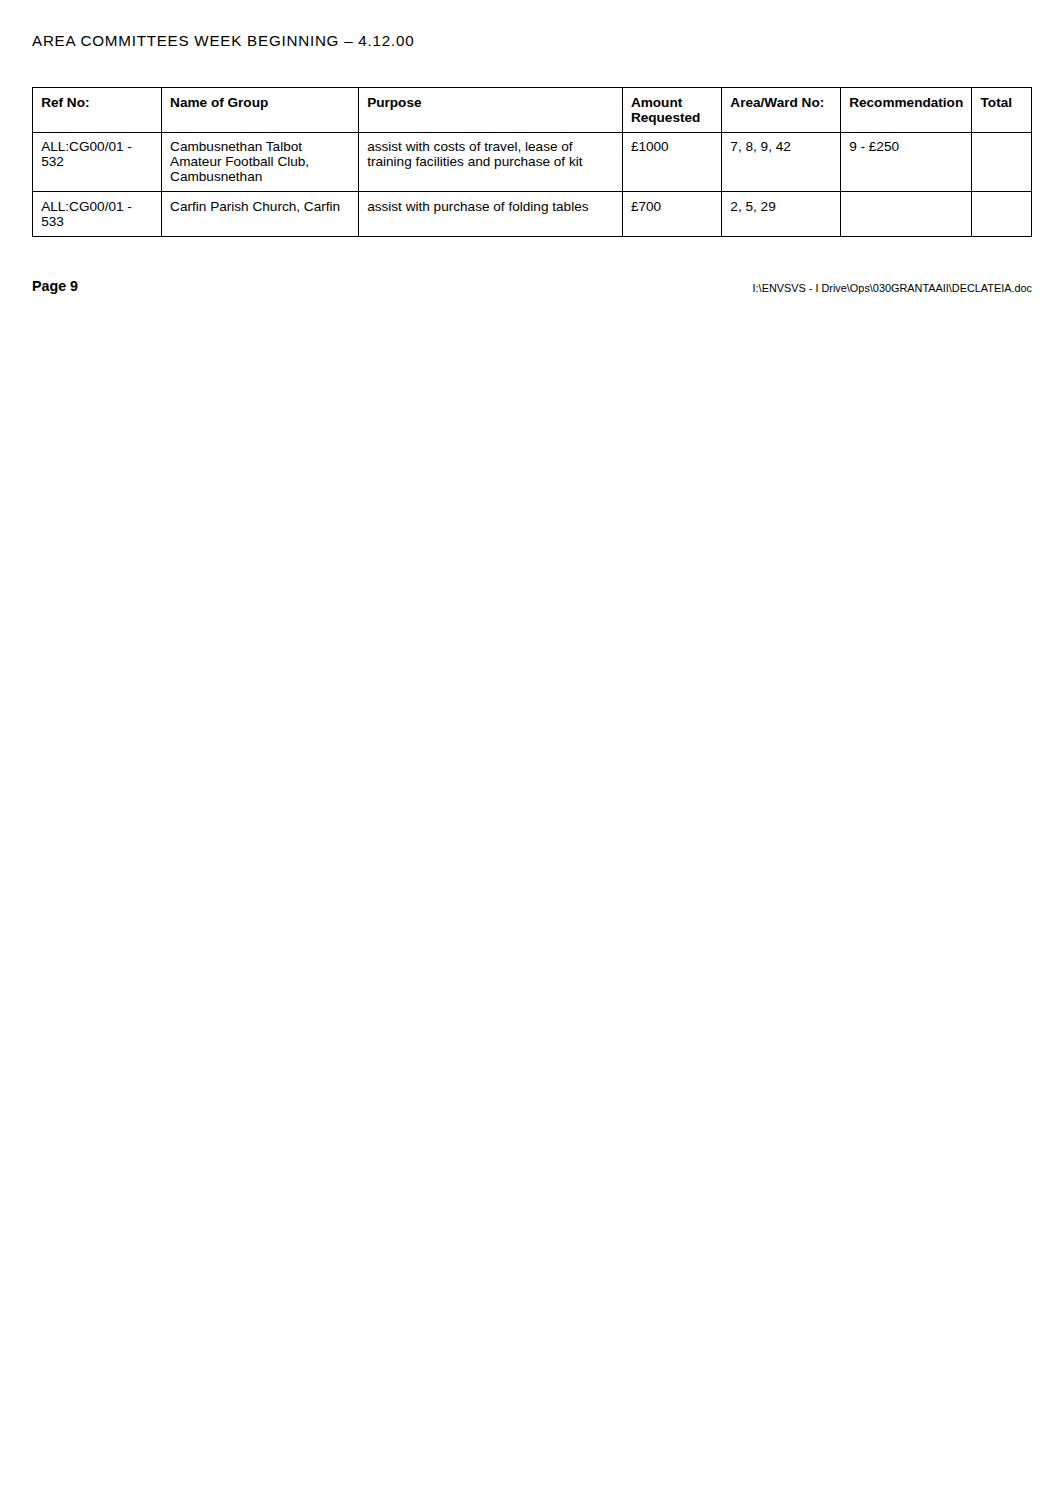AREA COMMITTEES WEEK BEGINNING – 4.12.00
| Ref No: | Name of Group | Purpose | Amount Requested | Area/Ward No: | Recommendation | Total |
| --- | --- | --- | --- | --- | --- | --- |
| ALL:CG00/01 - 532 | Cambusnethan Talbot Amateur Football Club, Cambusnethan | assist with costs of travel, lease of training facilities and purchase of kit | £1000 | 7, 8, 9, 42 | 9 - £250 | |
| ALL:CG00/01 - 533 | Carfin Parish Church, Carfin | assist with purchase of folding tables | £700 | 2, 5, 29 | | |
Page 9
I:\ENVSVS - I Drive\Ops\030GRANTAAII\DECLATEIA.doc